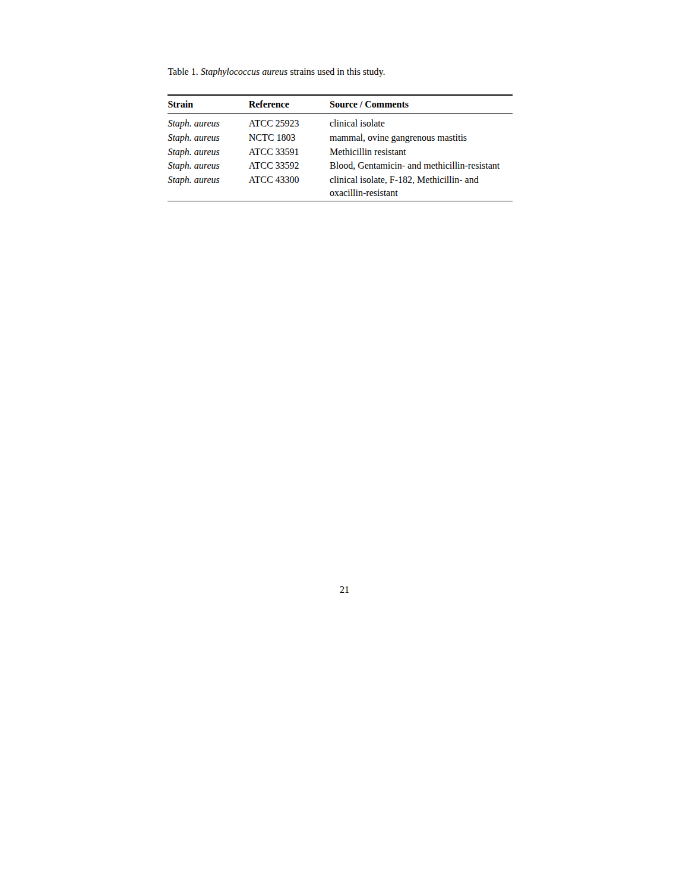Table 1. Staphylococcus aureus strains used in this study.
| Strain | Reference | Source / Comments |
| --- | --- | --- |
| Staph. aureus | ATCC 25923 | clinical isolate |
| Staph. aureus | NCTC 1803 | mammal, ovine gangrenous mastitis |
| Staph. aureus | ATCC 33591 | Methicillin resistant |
| Staph. aureus | ATCC 33592 | Blood, Gentamicin- and methicillin-resistant |
| Staph. aureus | ATCC 43300 | clinical isolate, F-182, Methicillin- and oxacillin-resistant |
21